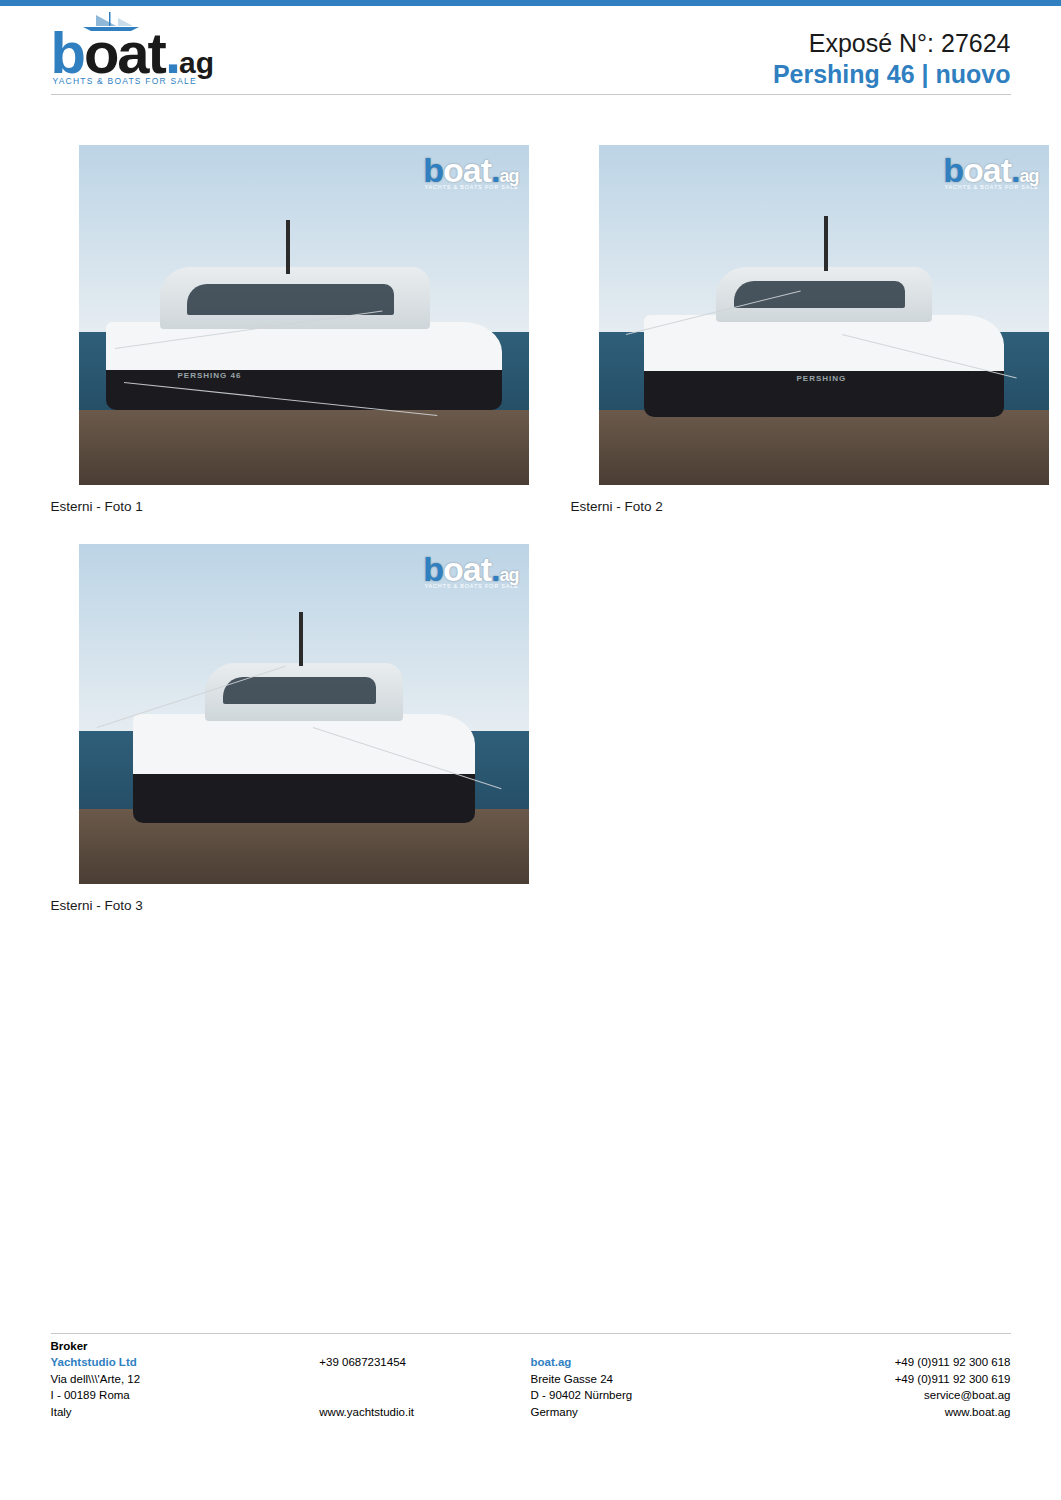boat. ag
YACHTS & BOATS FOR SALE
Exposé N°: 27624
Pershing 46 | nuovo
PERSHING 46
boat. ag
YACHTS & BOATS FOR SALE
Esterni - Foto 1
PERSHING
boat. ag
YACHTS & BOATS FOR SALE
Esterni - Foto 2
boat. ag
YACHTS & BOATS FOR SALE
Esterni - Foto 3
Broker
| Yachtstudio Ltd | +39 0687231454 | boat.ag | +49 (0)911 92 300 618 |
| Via dell\\\'Arte, 12 | | Breite Gasse 24 | +49 (0)911 92 300 619 |
| I - 00189 Roma | | D - 90402 Nürnberg | service@boat.ag |
| Italy | www.yachtstudio.it | Germany | www.boat.ag |